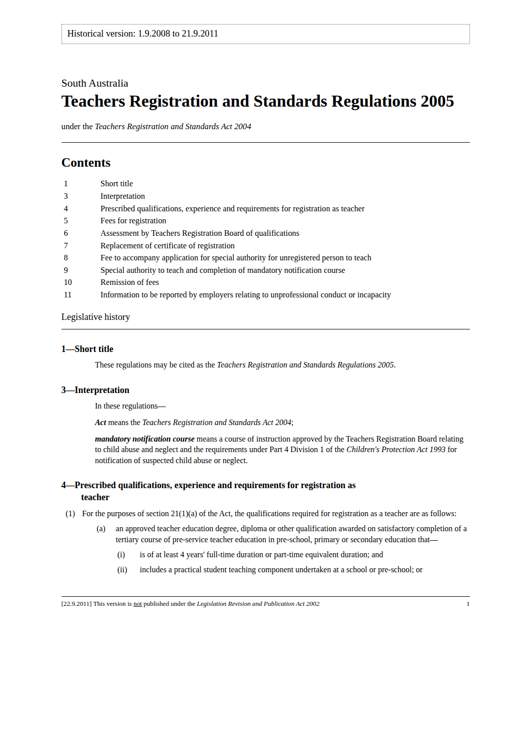Historical version: 1.9.2008 to 21.9.2011
South Australia
Teachers Registration and Standards Regulations 2005
under the Teachers Registration and Standards Act 2004
Contents
| 1 | Short title |
| 3 | Interpretation |
| 4 | Prescribed qualifications, experience and requirements for registration as teacher |
| 5 | Fees for registration |
| 6 | Assessment by Teachers Registration Board of qualifications |
| 7 | Replacement of certificate of registration |
| 8 | Fee to accompany application for special authority for unregistered person to teach |
| 9 | Special authority to teach and completion of mandatory notification course |
| 10 | Remission of fees |
| 11 | Information to be reported by employers relating to unprofessional conduct or incapacity |
Legislative history
1—Short title
These regulations may be cited as the Teachers Registration and Standards Regulations 2005.
3—Interpretation
In these regulations—
Act means the Teachers Registration and Standards Act 2004;
mandatory notification course means a course of instruction approved by the Teachers Registration Board relating to child abuse and neglect and the requirements under Part 4 Division 1 of the Children's Protection Act 1993 for notification of suspected child abuse or neglect.
4—Prescribed qualifications, experience and requirements for registration asteacher
(1)
For the purposes of section 21(1)(a) of the Act, the qualifications required for registration as a teacher are as follows:
(a)
an approved teacher education degree, diploma or other qualification awarded on satisfactory completion of a tertiary course of pre-service teacher education in pre-school, primary or secondary education that—
(i)
is of at least 4 years' full-time duration or part-time equivalent duration; and
(ii)
includes a practical student teaching component undertaken at a school or pre-school; or
[22.9.2011] This version is not published under the Legislation Revision and Publication Act 2002
1